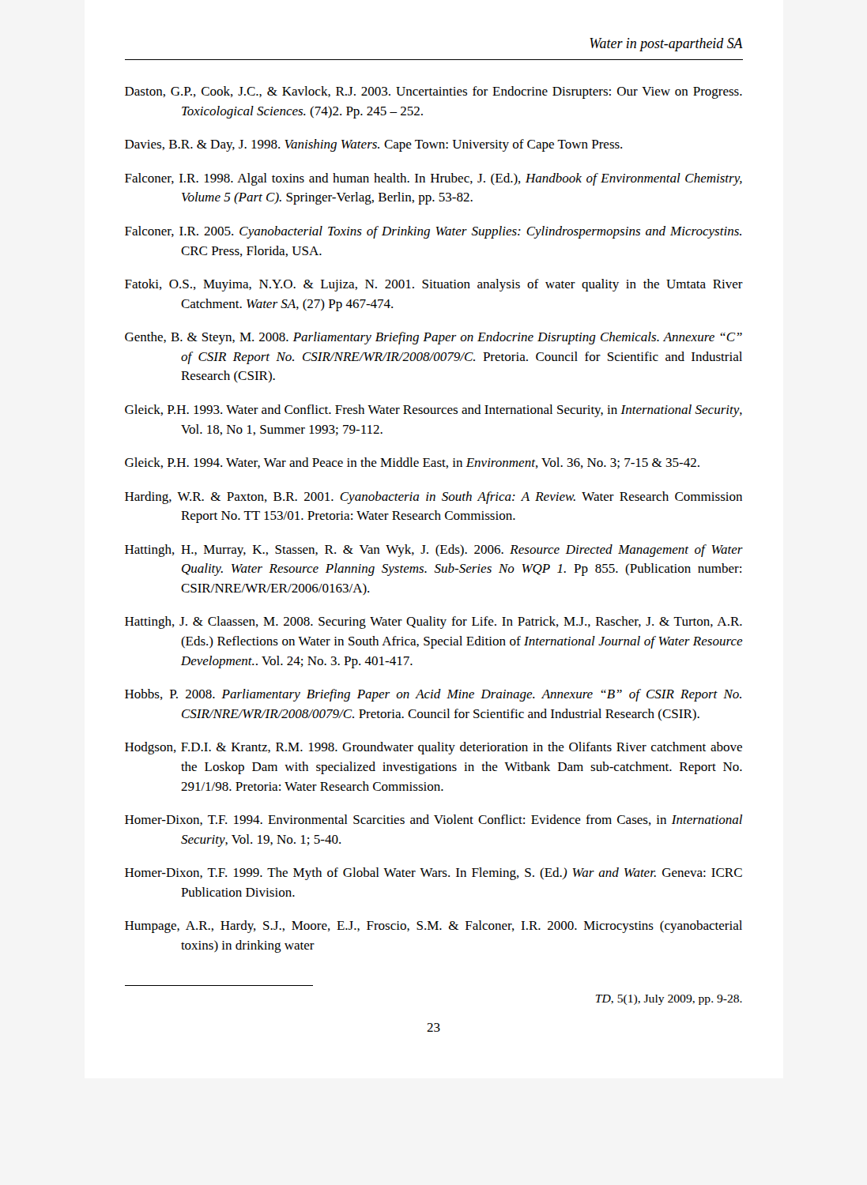Water in post-apartheid SA
Daston, G.P., Cook, J.C., & Kavlock, R.J. 2003. Uncertainties for Endocrine Disrupters: Our View on Progress. Toxicological Sciences. (74)2. Pp. 245 – 252.
Davies, B.R. & Day, J. 1998. Vanishing Waters. Cape Town: University of Cape Town Press.
Falconer, I.R. 1998. Algal toxins and human health. In Hrubec, J. (Ed.), Handbook of Environmental Chemistry, Volume 5 (Part C). Springer-Verlag, Berlin, pp. 53-82.
Falconer, I.R. 2005. Cyanobacterial Toxins of Drinking Water Supplies: Cylindrospermopsins and Microcystins. CRC Press, Florida, USA.
Fatoki, O.S., Muyima, N.Y.O. & Lujiza, N. 2001. Situation analysis of water quality in the Umtata River Catchment. Water SA, (27) Pp 467-474.
Genthe, B. & Steyn, M. 2008. Parliamentary Briefing Paper on Endocrine Disrupting Chemicals. Annexure “C” of CSIR Report No. CSIR/NRE/WR/IR/2008/0079/C. Pretoria. Council for Scientific and Industrial Research (CSIR).
Gleick, P.H. 1993. Water and Conflict. Fresh Water Resources and International Security, in International Security, Vol. 18, No 1, Summer 1993; 79-112.
Gleick, P.H. 1994. Water, War and Peace in the Middle East, in Environment, Vol. 36, No. 3; 7-15 & 35-42.
Harding, W.R. & Paxton, B.R. 2001. Cyanobacteria in South Africa: A Review. Water Research Commission Report No. TT 153/01. Pretoria: Water Research Commission.
Hattingh, H., Murray, K., Stassen, R. & Van Wyk, J. (Eds). 2006. Resource Directed Management of Water Quality. Water Resource Planning Systems. Sub-Series No WQP 1. Pp 855. (Publication number: CSIR/NRE/WR/ER/2006/0163/A).
Hattingh, J. & Claassen, M. 2008. Securing Water Quality for Life. In Patrick, M.J., Rascher, J. & Turton, A.R. (Eds.) Reflections on Water in South Africa, Special Edition of International Journal of Water Resource Development.. Vol. 24; No. 3. Pp. 401-417.
Hobbs, P. 2008. Parliamentary Briefing Paper on Acid Mine Drainage. Annexure “B” of CSIR Report No. CSIR/NRE/WR/IR/2008/0079/C. Pretoria. Council for Scientific and Industrial Research (CSIR).
Hodgson, F.D.I. & Krantz, R.M. 1998. Groundwater quality deterioration in the Olifants River catchment above the Loskop Dam with specialized investigations in the Witbank Dam sub-catchment. Report No. 291/1/98. Pretoria: Water Research Commission.
Homer-Dixon, T.F. 1994. Environmental Scarcities and Violent Conflict: Evidence from Cases, in International Security, Vol. 19, No. 1; 5-40.
Homer-Dixon, T.F. 1999. The Myth of Global Water Wars. In Fleming, S. (Ed.) War and Water. Geneva: ICRC Publication Division.
Humpage, A.R., Hardy, S.J., Moore, E.J., Froscio, S.M. & Falconer, I.R. 2000. Microcystins (cyanobacterial toxins) in drinking water
TD, 5(1), July 2009, pp. 9-28.
23